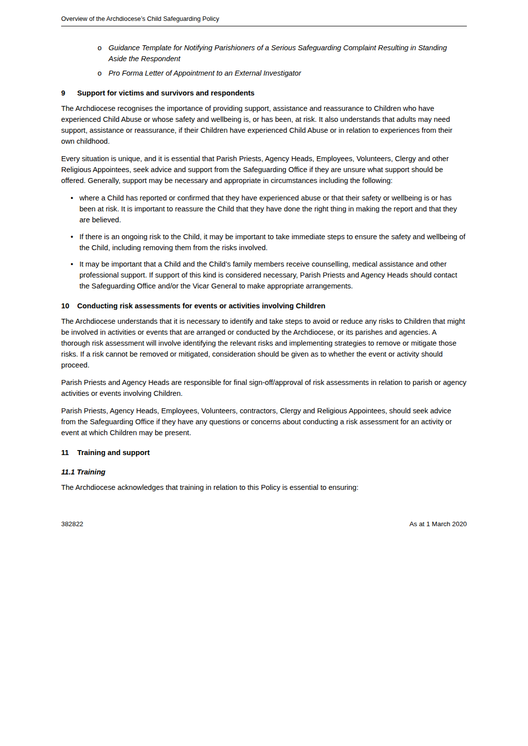Overview of the Archdiocese’s Child Safeguarding Policy
Guidance Template for Notifying Parishioners of a Serious Safeguarding Complaint Resulting in Standing Aside the Respondent
Pro Forma Letter of Appointment to an External Investigator
9 Support for victims and survivors and respondents
The Archdiocese recognises the importance of providing support, assistance and reassurance to Children who have experienced Child Abuse or whose safety and wellbeing is, or has been, at risk. It also understands that adults may need support, assistance or reassurance, if their Children have experienced Child Abuse or in relation to experiences from their own childhood.
Every situation is unique, and it is essential that Parish Priests, Agency Heads, Employees, Volunteers, Clergy and other Religious Appointees, seek advice and support from the Safeguarding Office if they are unsure what support should be offered. Generally, support may be necessary and appropriate in circumstances including the following:
where a Child has reported or confirmed that they have experienced abuse or that their safety or wellbeing is or has been at risk. It is important to reassure the Child that they have done the right thing in making the report and that they are believed.
If there is an ongoing risk to the Child, it may be important to take immediate steps to ensure the safety and wellbeing of the Child, including removing them from the risks involved.
It may be important that a Child and the Child’s family members receive counselling, medical assistance and other professional support. If support of this kind is considered necessary, Parish Priests and Agency Heads should contact the Safeguarding Office and/or the Vicar General to make appropriate arrangements.
10 Conducting risk assessments for events or activities involving Children
The Archdiocese understands that it is necessary to identify and take steps to avoid or reduce any risks to Children that might be involved in activities or events that are arranged or conducted by the Archdiocese, or its parishes and agencies. A thorough risk assessment will involve identifying the relevant risks and implementing strategies to remove or mitigate those risks. If a risk cannot be removed or mitigated, consideration should be given as to whether the event or activity should proceed.
Parish Priests and Agency Heads are responsible for final sign-off/approval of risk assessments in relation to parish or agency activities or events involving Children.
Parish Priests, Agency Heads, Employees, Volunteers, contractors, Clergy and Religious Appointees, should seek advice from the Safeguarding Office if they have any questions or concerns about conducting a risk assessment for an activity or event at which Children may be present.
11 Training and support
11.1 Training
The Archdiocese acknowledges that training in relation to this Policy is essential to ensuring:
382822 As at 1 March 2020